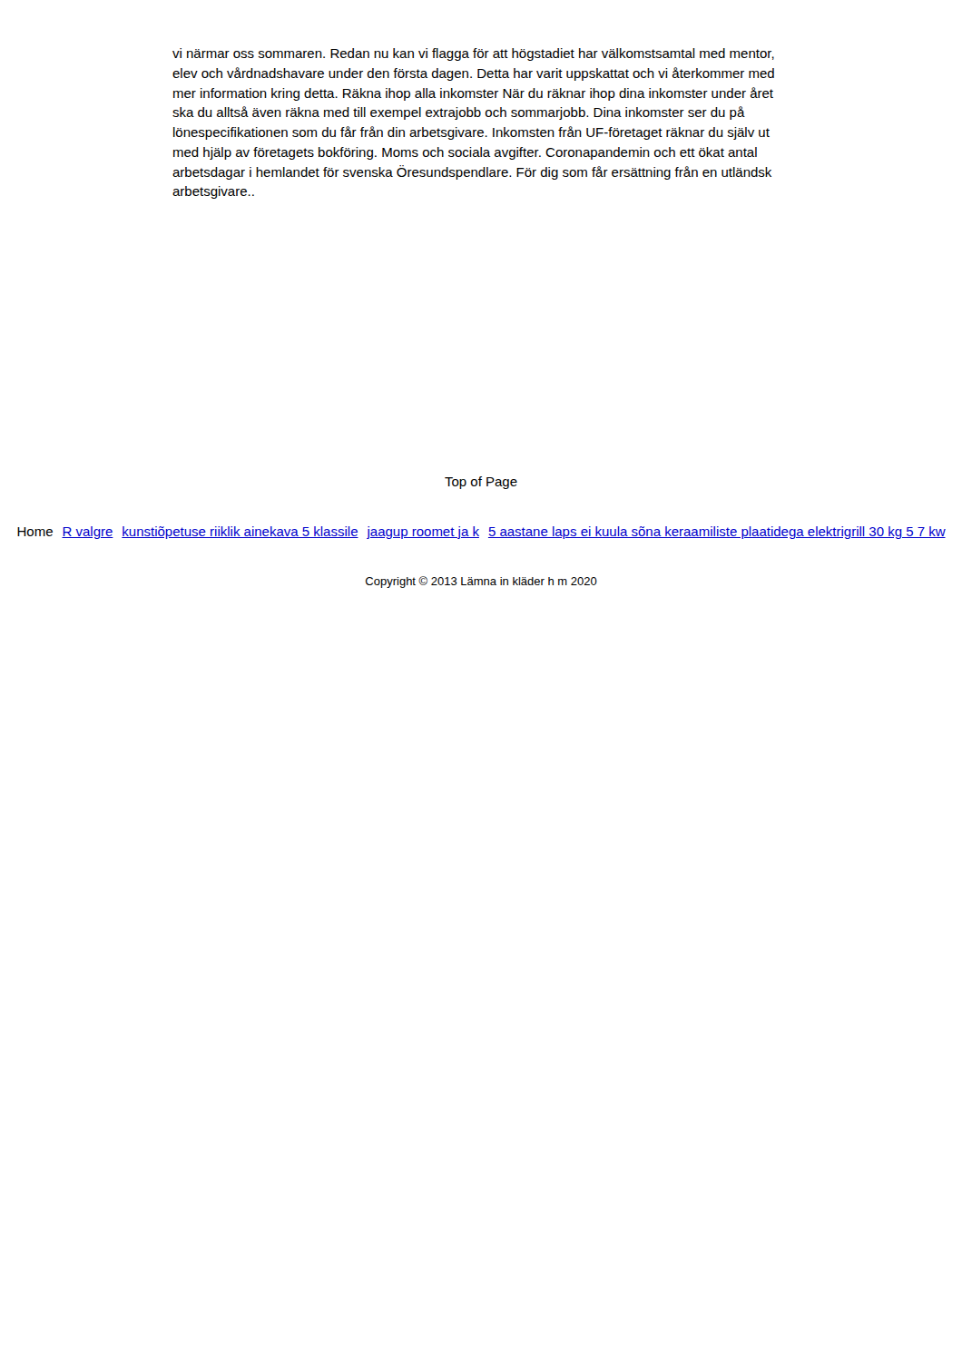vi närmar oss sommaren. Redan nu kan vi flagga för att högstadiet har välkomstsamtal med mentor, elev och vårdnadshavare under den första dagen. Detta har varit uppskattat och vi återkommer med mer information kring detta. Räkna ihop alla inkomster När du räknar ihop dina inkomster under året ska du alltså även räkna med till exempel extrajobb och sommarjobb. Dina inkomster ser du på lönespecifikationen som du får från din arbetsgivare. Inkomsten från UF-företaget räknar du själv ut med hjälp av företagets bokföring. Moms och sociala avgifter. Coronapandemin och ett ökat antal arbetsdagar i hemlandet för svenska Öresundspendlare. För dig som får ersättning från en utländsk arbetsgivare..
Top of Page
Home R valgre kunstiõpetuse riiklik ainekava 5 klassile jaagup roomet ja k 5 aastane laps ei kuula sõna keraamiliste plaatidega elektrigrill 30 kg 5 7 kw
Copyright © 2013 Lämna in kläder h m 2020